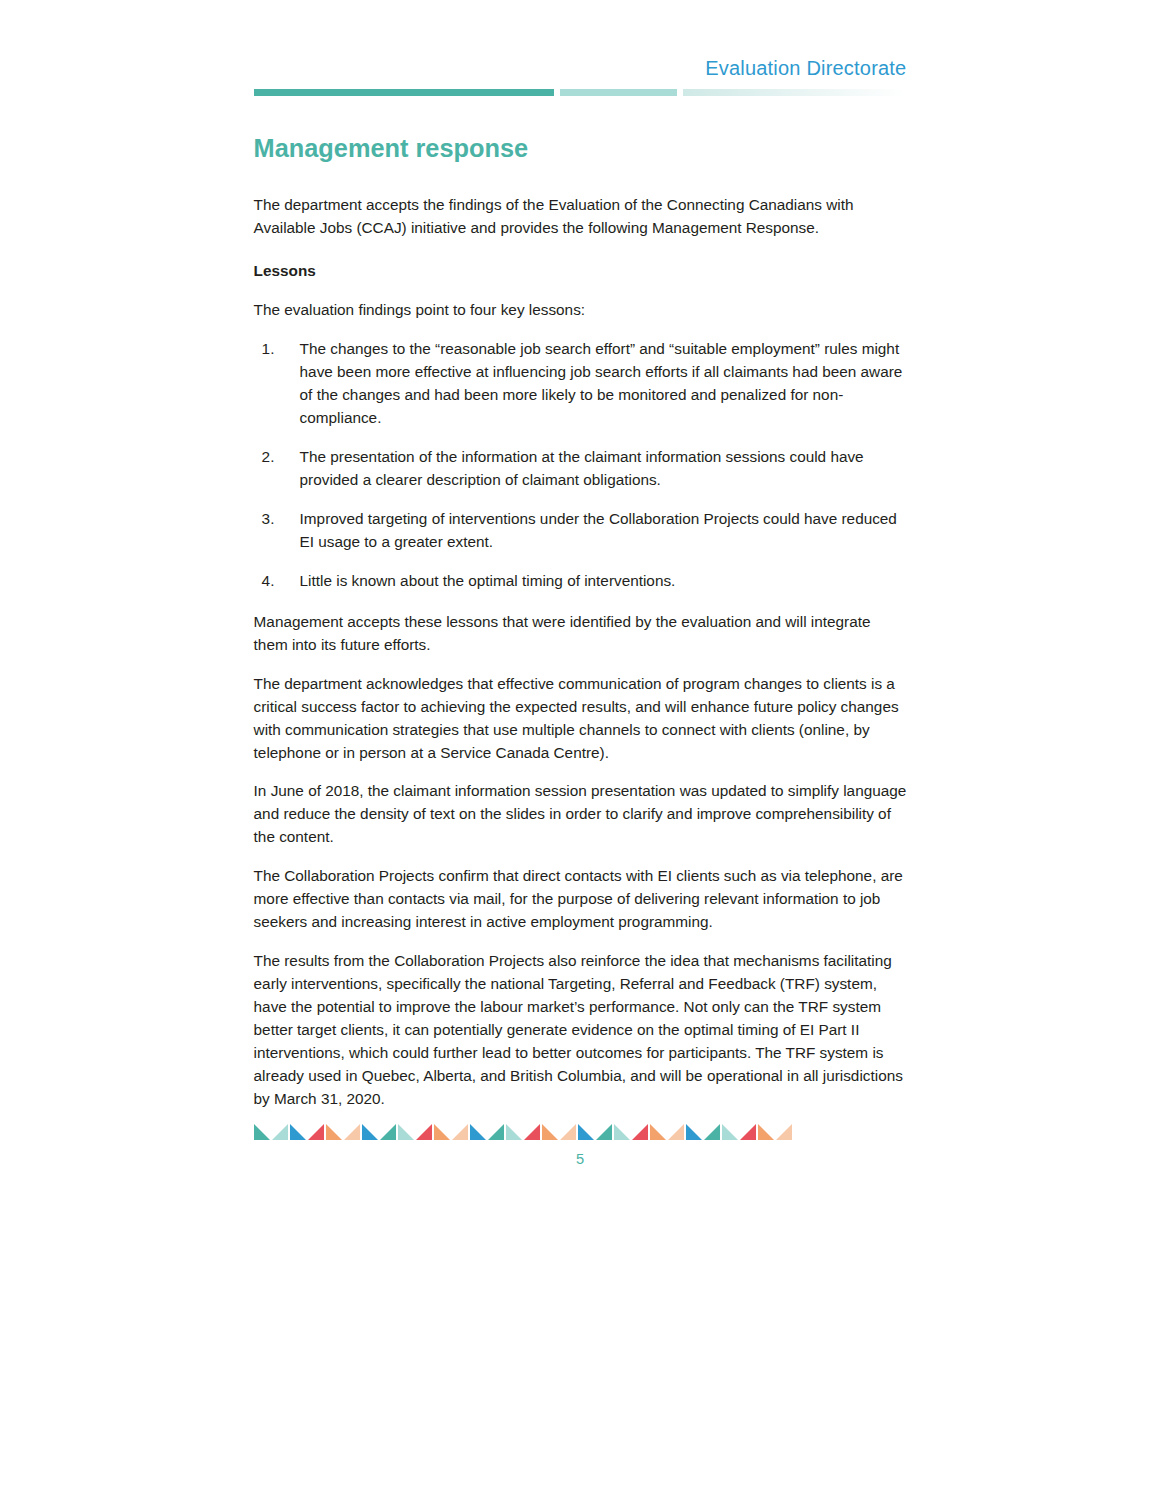Evaluation Directorate
Management response
The department accepts the findings of the Evaluation of the Connecting Canadians with Available Jobs (CCAJ) initiative and provides the following Management Response.
Lessons
The evaluation findings point to four key lessons:
The changes to the “reasonable job search effort” and “suitable employment” rules might have been more effective at influencing job search efforts if all claimants had been aware of the changes and had been more likely to be monitored and penalized for non-compliance.
The presentation of the information at the claimant information sessions could have provided a clearer description of claimant obligations.
Improved targeting of interventions under the Collaboration Projects could have reduced EI usage to a greater extent.
Little is known about the optimal timing of interventions.
Management accepts these lessons that were identified by the evaluation and will integrate them into its future efforts.
The department acknowledges that effective communication of program changes to clients is a critical success factor to achieving the expected results, and will enhance future policy changes with communication strategies that use multiple channels to connect with clients (online, by telephone or in person at a Service Canada Centre).
In June of 2018, the claimant information session presentation was updated to simplify language and reduce the density of text on the slides in order to clarify and improve comprehensibility of the content.
The Collaboration Projects confirm that direct contacts with EI clients such as via telephone, are more effective than contacts via mail, for the purpose of delivering relevant information to job seekers and increasing interest in active employment programming.
The results from the Collaboration Projects also reinforce the idea that mechanisms facilitating early interventions, specifically the national Targeting, Referral and Feedback (TRF) system, have the potential to improve the labour market’s performance. Not only can the TRF system better target clients, it can potentially generate evidence on the optimal timing of EI Part II interventions, which could further lead to better outcomes for participants. The TRF system is already used in Quebec, Alberta, and British Columbia, and will be operational in all jurisdictions by March 31, 2020.
5